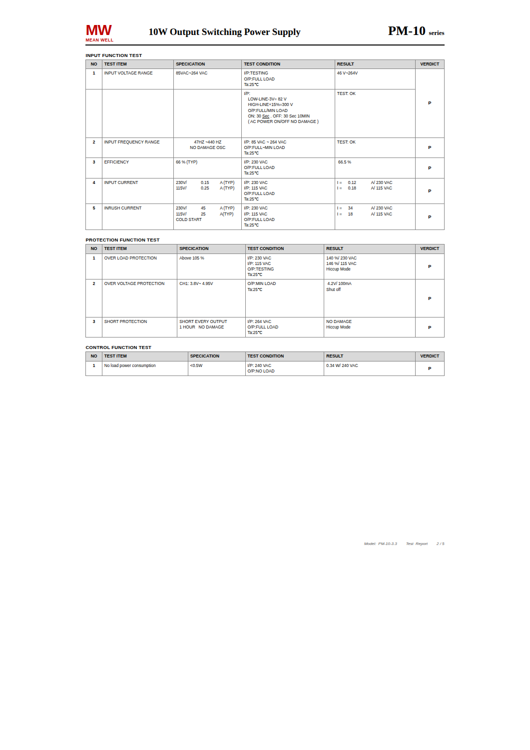MW
MEAN WELL
10W Output Switching Power Supply
PM-10 series
INPUT FUNCTION TEST
| NO | TEST ITEM | SPECICATION | TEST CONDITION | RESULT | VERDICT |
| --- | --- | --- | --- | --- | --- |
| 1 | INPUT VOLTAGE RANGE | 85VAC~264 VAC | I/P:TESTING O/P:FULL LOAD Ta:25℃ | 46 V~264V | P |
| | | | I/P: LOW-LINE-3V= 82 V HIGH-LINE+15%=300 V O/P:FULL/MIN LOAD ON: 30 Sec . OFF: 30 Sec 10MIN ( AC POWER ON/OFF NO DAMAGE ) | TEST: OK |
| 2 | INPUT FREQUENCY RANGE | 47HZ ~440 HZ NO DAMAGE OSC | I/P: 85 VAC ~ 264 VAC O/P:FULL~MIN LOAD Ta:25℃ | TEST: OK | P |
| 3 | EFFICIENCY | 66 % (TYP) | I/P: 230 VAC O/P:FULL LOAD Ta:25℃ | 66.5 % | P |
| 4 | INPUT CURRENT | 230V/ 0.15 A (TYP) 115V/ 0.25 A (TYP) | I/P: 230 VAC I/P: 115 VAC O/P:FULL LOAD Ta:25℃ | I = 0.12 A/ 230 VAC I = 0.18 A/ 115 VAC | P |
| 5 | INRUSH CURRENT | 230V/ 45 A (TYP) 115V/ 25 A(TYP) COLD START | I/P: 230 VAC I/P: 115 VAC O/P:FULL LOAD Ta:25℃ | I = 34 A/ 230 VAC I = 18 A/ 115 VAC | P |
PROTECTION FUNCTION TEST
| NO | TEST ITEM | SPECICATION | TEST CONDITION | RESULT | VERDICT |
| --- | --- | --- | --- | --- | --- |
| 1 | OVER LOAD PROTECTION | Above 105 % | I/P: 230 VAC I/P: 115 VAC O/P:TESTING Ta:25℃ | 140 %/ 230 VAC 146 %/ 115 VAC Hiccup Mode | P |
| 2 | OVER VOLTAGE PROTECTION | CH1: 3.8V~ 4.95V | O/P:MIN LOAD Ta:25℃ | 4.2V/ 100mA Shut off | P |
| 3 | SHORT PROTECTION | SHORT EVERY OUTPUT 1 HOUR NO DAMAGE | I/P: 264 VAC O/P:FULL LOAD Ta:25℃ | NO DAMAGE Hiccup Mode | P |
CONTROL FUNCTION TEST
| NO | TEST ITEM | SPECICATION | TEST CONDITION | RESULT | VERDICT |
| --- | --- | --- | --- | --- | --- |
| 1 | No load power consumption | <0.5W | I/P: 240 VAC O/P:NO LOAD | 0.34 W/ 240 VAC | P |
Model: PM-10-3.3Test Report 2 / 5